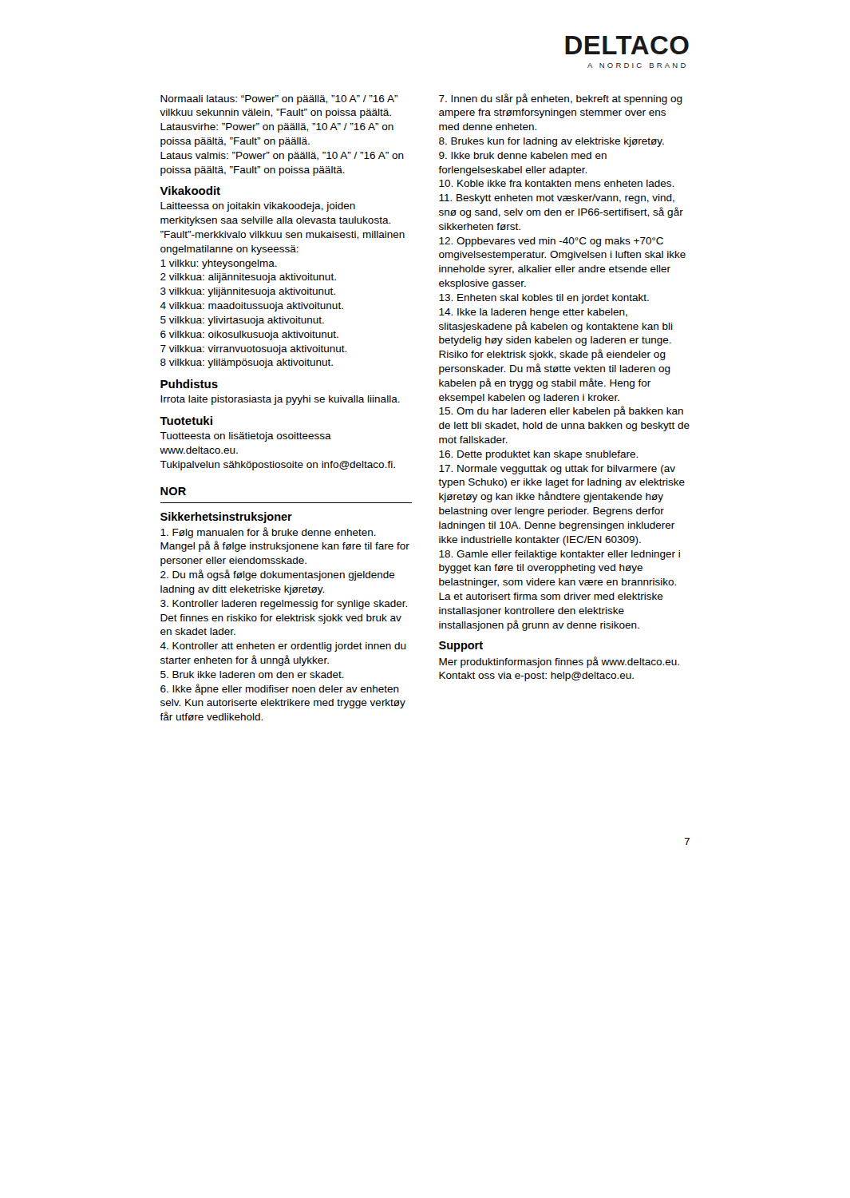DELTACO
A NORDIC BRAND
Normaali lataus: “Power” on päällä, ”10 A” / ”16 A” vilkkuu sekunnin välein, ”Fault” on poissa päältä.
Latausvirhe: ”Power” on päällä, ”10 A” / ”16 A” on poissa päältä, ”Fault” on päällä.
Lataus valmis: ”Power” on päällä, ”10 A” / ”16 A” on poissa päältä, ”Fault” on poissa päältä.
Vikakoodit
Laitteessa on joitakin vikakoodeja, joiden merkityksen saa selville alla olevasta taulukosta. ”Fault”-merkkivalo vilkkuu sen mukaisesti, millainen ongelmatilanne on kyseessä:
1 vilkku: yhteysongelma.
2 vilkkua: alijännitesuoja aktivoitunut.
3 vilkkua: ylijännitesuoja aktivoitunut.
4 vilkkua: maadoitussuoja aktivoitunut.
5 vilkkua: ylivirtasuoja aktivoitunut.
6 vilkkua: oikosulkusuoja aktivoitunut.
7 vilkkua: virranvuotosuoja aktivoitunut.
8 vilkkua: ylilämpösuoja aktivoitunut.
Puhdistus
Irrota laite pistorasiasta ja pyyhi se kuivalla liinalla.
Tuotetuki
Tuotteesta on lisätietoja osoitteessa www.deltaco.eu.
Tukipalvelun sähköpostiosoite on info@deltaco.fi.
NOR
Sikkerhetsinstruksjoner
1. Følg manualen for å bruke denne enheten. Mangel på å følge instruksjonene kan føre til fare for personer eller eiendomsskade.
2. Du må også følge dokumentasjonen gjeldende ladning av ditt eleketriske kjøretøy.
3. Kontroller laderen regelmessig for synlige skader. Det finnes en riskiko for elektrisk sjokk ved bruk av en skadet lader.
4. Kontroller att enheten er ordentlig jordet innen du starter enheten for å unngå ulykker.
5. Bruk ikke laderen om den er skadet.
6. Ikke åpne eller modifiser noen deler av enheten selv. Kun autoriserte elektrikere med trygge verktøy får utføre vedlikehold.
7. Innen du slår på enheten, bekreft at spenning og ampere fra strømforsyningen stemmer over ens med denne enheten.
8. Brukes kun for ladning av elektriske kjøretøy.
9. Ikke bruk denne kabelen med en forlengelseskabel eller adapter.
10. Koble ikke fra kontakten mens enheten lades.
11. Beskytt enheten mot væsker/vann, regn, vind, snø og sand, selv om den er IP66-sertifisert, så går sikkerheten først.
12. Oppbevares ved min -40°C og maks +70°C omgivelsestemperatur. Omgivelsen i luften skal ikke inneholde syrer, alkalier eller andre etsende eller eksplosive gasser.
13. Enheten skal kobles til en jordet kontakt.
14. Ikke la laderen henge etter kabelen, slitasjeskadene på kabelen og kontaktene kan bli betydelig høy siden kabelen og laderen er tunge. Risiko for elektrisk sjokk, skade på eiendeler og personskader. Du må støtte vekten til laderen og kabelen på en trygg og stabil måte. Heng for eksempel kabelen og laderen i kroker.
15. Om du har laderen eller kabelen på bakken kan de lett bli skadet, hold de unna bakken og beskytt de mot fallskader.
16. Dette produktet kan skape snublefare.
17. Normale vegguttak og uttak for bilvarmere (av typen Schuko) er ikke laget for ladning av elektriske kjøretøy og kan ikke håndtere gjentakende høy belastning over lengre perioder. Begrens derfor ladningen til 10A. Denne begrensingen inkluderer ikke industrielle kontakter (IEC/EN 60309).
18. Gamle eller feilaktige kontakter eller ledninger i bygget kan føre til overoppheting ved høye belastninger, som videre kan være en brannrisiko. La et autorisert firma som driver med elektriske installasjoner kontrollere den elektriske installasjonen på grunn av denne risikoen.
Support
Mer produktinformasjon finnes på www.deltaco.eu.
Kontakt oss via e-post: help@deltaco.eu.
7